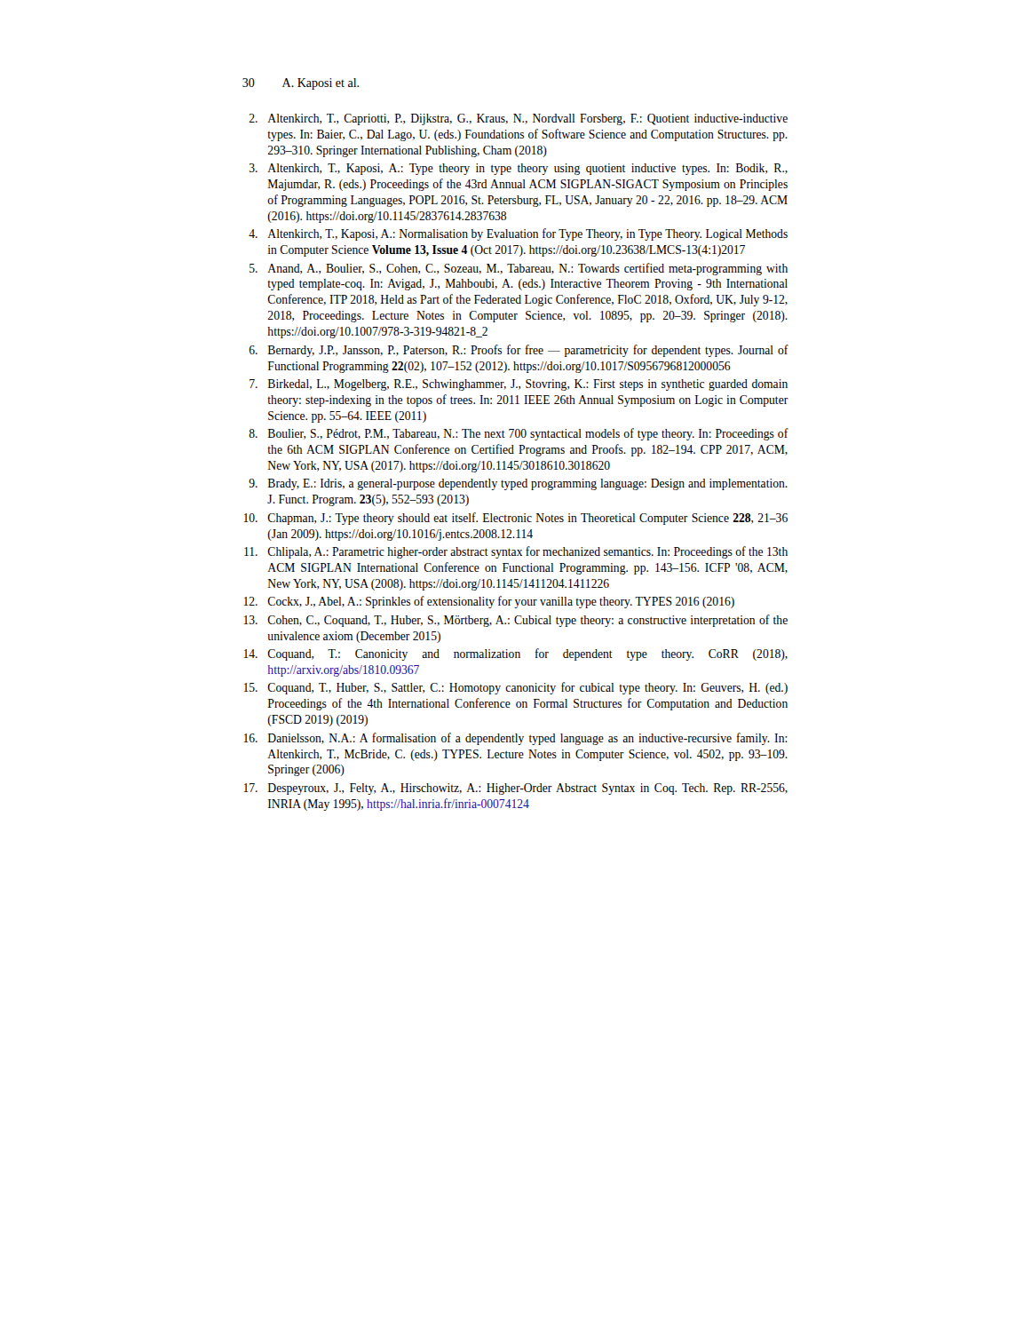30 A. Kaposi et al.
2. Altenkirch, T., Capriotti, P., Dijkstra, G., Kraus, N., Nordvall Forsberg, F.: Quotient inductive-inductive types. In: Baier, C., Dal Lago, U. (eds.) Foundations of Software Science and Computation Structures. pp. 293–310. Springer International Publishing, Cham (2018)
3. Altenkirch, T., Kaposi, A.: Type theory in type theory using quotient inductive types. In: Bodik, R., Majumdar, R. (eds.) Proceedings of the 43rd Annual ACM SIGPLAN-SIGACT Symposium on Principles of Programming Languages, POPL 2016, St. Petersburg, FL, USA, January 20 - 22, 2016. pp. 18–29. ACM (2016). https://doi.org/10.1145/2837614.2837638
4. Altenkirch, T., Kaposi, A.: Normalisation by Evaluation for Type Theory, in Type Theory. Logical Methods in Computer Science Volume 13, Issue 4 (Oct 2017). https://doi.org/10.23638/LMCS-13(4:1)2017
5. Anand, A., Boulier, S., Cohen, C., Sozeau, M., Tabareau, N.: Towards certified meta-programming with typed template-coq. In: Avigad, J., Mahboubi, A. (eds.) Interactive Theorem Proving - 9th International Conference, ITP 2018, Held as Part of the Federated Logic Conference, FloC 2018, Oxford, UK, July 9-12, 2018, Proceedings. Lecture Notes in Computer Science, vol. 10895, pp. 20–39. Springer (2018). https://doi.org/10.1007/978-3-319-94821-8_2
6. Bernardy, J.P., Jansson, P., Paterson, R.: Proofs for free — parametricity for dependent types. Journal of Functional Programming 22(02), 107–152 (2012). https://doi.org/10.1017/S0956796812000056
7. Birkedal, L., Mogelberg, R.E., Schwinghammer, J., Stovring, K.: First steps in synthetic guarded domain theory: step-indexing in the topos of trees. In: 2011 IEEE 26th Annual Symposium on Logic in Computer Science. pp. 55–64. IEEE (2011)
8. Boulier, S., Pédrot, P.M., Tabareau, N.: The next 700 syntactical models of type theory. In: Proceedings of the 6th ACM SIGPLAN Conference on Certified Programs and Proofs. pp. 182–194. CPP 2017, ACM, New York, NY, USA (2017). https://doi.org/10.1145/3018610.3018620
9. Brady, E.: Idris, a general-purpose dependently typed programming language: Design and implementation. J. Funct. Program. 23(5), 552–593 (2013)
10. Chapman, J.: Type theory should eat itself. Electronic Notes in Theoretical Computer Science 228, 21–36 (Jan 2009). https://doi.org/10.1016/j.entcs.2008.12.114
11. Chlipala, A.: Parametric higher-order abstract syntax for mechanized semantics. In: Proceedings of the 13th ACM SIGPLAN International Conference on Functional Programming. pp. 143–156. ICFP '08, ACM, New York, NY, USA (2008). https://doi.org/10.1145/1411204.1411226
12. Cockx, J., Abel, A.: Sprinkles of extensionality for your vanilla type theory. TYPES 2016 (2016)
13. Cohen, C., Coquand, T., Huber, S., Mörtberg, A.: Cubical type theory: a constructive interpretation of the univalence axiom (December 2015)
14. Coquand, T.: Canonicity and normalization for dependent type theory. CoRR (2018), http://arxiv.org/abs/1810.09367
15. Coquand, T., Huber, S., Sattler, C.: Homotopy canonicity for cubical type theory. In: Geuvers, H. (ed.) Proceedings of the 4th International Conference on Formal Structures for Computation and Deduction (FSCD 2019) (2019)
16. Danielsson, N.A.: A formalisation of a dependently typed language as an inductive-recursive family. In: Altenkirch, T., McBride, C. (eds.) TYPES. Lecture Notes in Computer Science, vol. 4502, pp. 93–109. Springer (2006)
17. Despeyroux, J., Felty, A., Hirschowitz, A.: Higher-Order Abstract Syntax in Coq. Tech. Rep. RR-2556, INRIA (May 1995), https://hal.inria.fr/inria-00074124